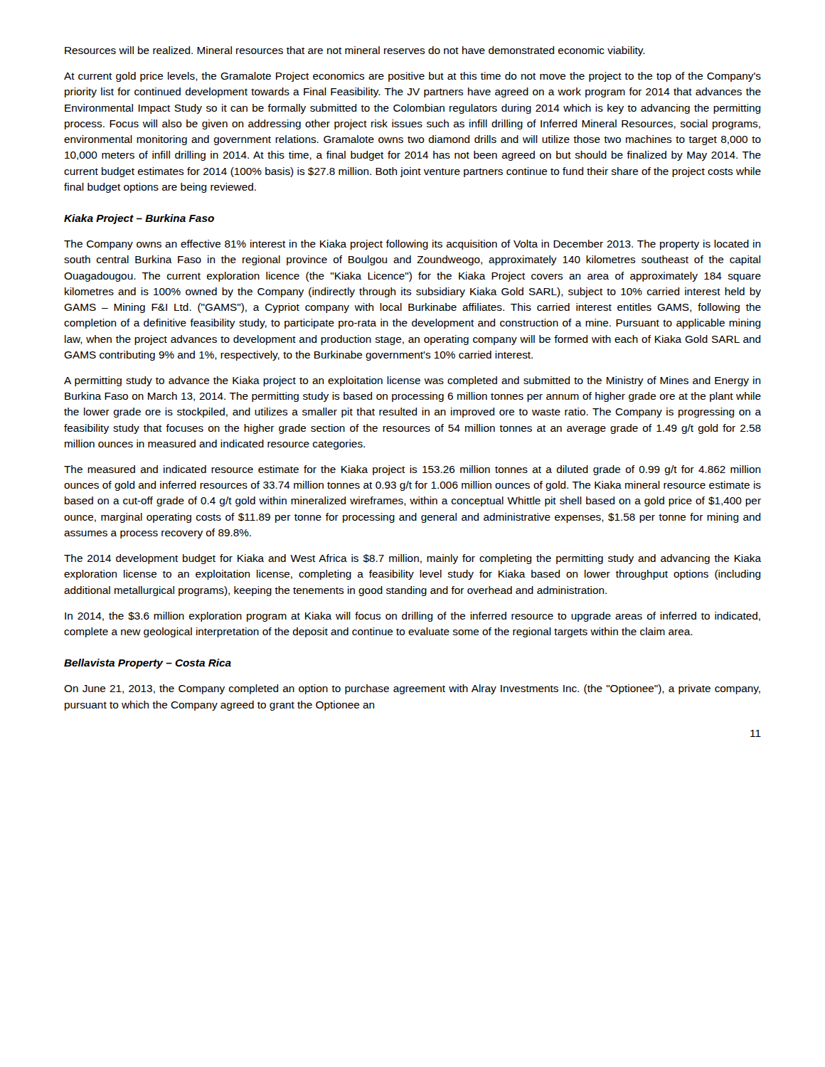Resources will be realized. Mineral resources that are not mineral reserves do not have demonstrated economic viability.
At current gold price levels, the Gramalote Project economics are positive but at this time do not move the project to the top of the Company's priority list for continued development towards a Final Feasibility. The JV partners have agreed on a work program for 2014 that advances the Environmental Impact Study so it can be formally submitted to the Colombian regulators during 2014 which is key to advancing the permitting process. Focus will also be given on addressing other project risk issues such as infill drilling of Inferred Mineral Resources, social programs, environmental monitoring and government relations. Gramalote owns two diamond drills and will utilize those two machines to target 8,000 to 10,000 meters of infill drilling in 2014. At this time, a final budget for 2014 has not been agreed on but should be finalized by May 2014. The current budget estimates for 2014 (100% basis) is $27.8 million. Both joint venture partners continue to fund their share of the project costs while final budget options are being reviewed.
Kiaka Project – Burkina Faso
The Company owns an effective 81% interest in the Kiaka project following its acquisition of Volta in December 2013. The property is located in south central Burkina Faso in the regional province of Boulgou and Zoundweogo, approximately 140 kilometres southeast of the capital Ouagadougou. The current exploration licence (the "Kiaka Licence") for the Kiaka Project covers an area of approximately 184 square kilometres and is 100% owned by the Company (indirectly through its subsidiary Kiaka Gold SARL), subject to 10% carried interest held by GAMS – Mining F&I Ltd. ("GAMS"), a Cypriot company with local Burkinabe affiliates. This carried interest entitles GAMS, following the completion of a definitive feasibility study, to participate pro-rata in the development and construction of a mine. Pursuant to applicable mining law, when the project advances to development and production stage, an operating company will be formed with each of Kiaka Gold SARL and GAMS contributing 9% and 1%, respectively, to the Burkinabe government's 10% carried interest.
A permitting study to advance the Kiaka project to an exploitation license was completed and submitted to the Ministry of Mines and Energy in Burkina Faso on March 13, 2014. The permitting study is based on processing 6 million tonnes per annum of higher grade ore at the plant while the lower grade ore is stockpiled, and utilizes a smaller pit that resulted in an improved ore to waste ratio. The Company is progressing on a feasibility study that focuses on the higher grade section of the resources of 54 million tonnes at an average grade of 1.49 g/t gold for 2.58 million ounces in measured and indicated resource categories.
The measured and indicated resource estimate for the Kiaka project is 153.26 million tonnes at a diluted grade of 0.99 g/t for 4.862 million ounces of gold and inferred resources of 33.74 million tonnes at 0.93 g/t for 1.006 million ounces of gold. The Kiaka mineral resource estimate is based on a cut-off grade of 0.4 g/t gold within mineralized wireframes, within a conceptual Whittle pit shell based on a gold price of $1,400 per ounce, marginal operating costs of $11.89 per tonne for processing and general and administrative expenses, $1.58 per tonne for mining and assumes a process recovery of 89.8%.
The 2014 development budget for Kiaka and West Africa is $8.7 million, mainly for completing the permitting study and advancing the Kiaka exploration license to an exploitation license, completing a feasibility level study for Kiaka based on lower throughput options (including additional metallurgical programs), keeping the tenements in good standing and for overhead and administration.
In 2014, the $3.6 million exploration program at Kiaka will focus on drilling of the inferred resource to upgrade areas of inferred to indicated, complete a new geological interpretation of the deposit and continue to evaluate some of the regional targets within the claim area.
Bellavista Property – Costa Rica
On June 21, 2013, the Company completed an option to purchase agreement with Alray Investments Inc. (the "Optionee"), a private company, pursuant to which the Company agreed to grant the Optionee an
11